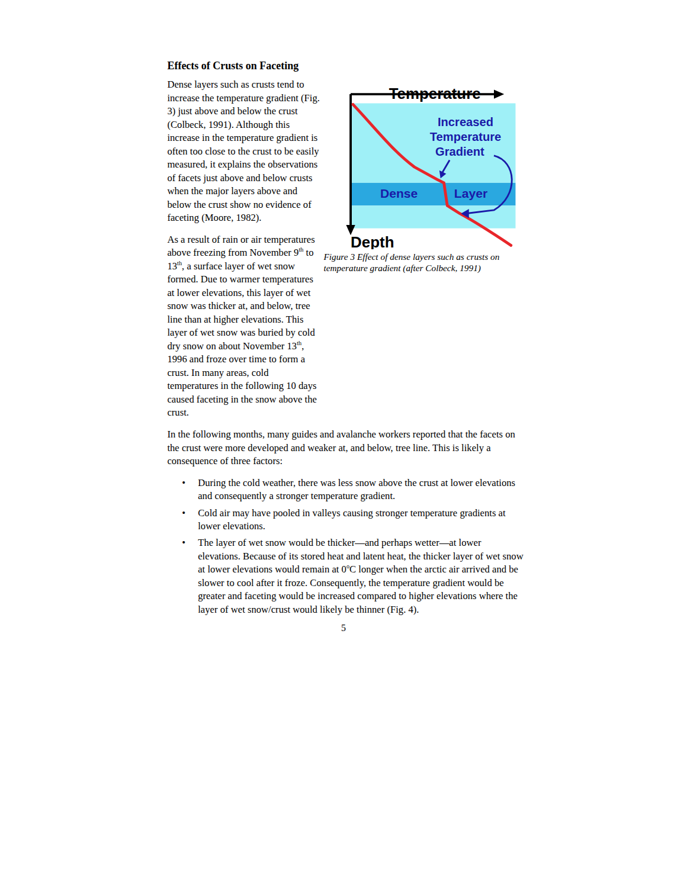Effects of Crusts on Faceting
Temperature Depth Increased Temperature Gradient Dense Layer
Figure 3 Effect of dense layers such as crusts on temperature gradient (after Colbeck, 1991)
Dense layers such as crusts tend to increase the temperature gradient (Fig. 3) just above and below the crust (Colbeck, 1991). Although this increase in the temperature gradient is often too close to the crust to be easily measured, it explains the observations of facets just above and below crusts when the major layers above and below the crust show no evidence of faceting (Moore, 1982).
As a result of rain or air temperatures above freezing from November 9th to 13th, a surface layer of wet snow formed. Due to warmer temperatures at lower elevations, this layer of wet snow was thicker at, and below, tree line than at higher elevations. This layer of wet snow was buried by cold dry snow on about November 13th, 1996 and froze over time to form a crust. In many areas, cold temperatures in the following 10 days caused faceting in the snow above the crust.
In the following months, many guides and avalanche workers reported that the facets on the crust were more developed and weaker at, and below, tree line. This is likely a consequence of three factors:
During the cold weather, there was less snow above the crust at lower elevations and consequently a stronger temperature gradient.
Cold air may have pooled in valleys causing stronger temperature gradients at lower elevations.
The layer of wet snow would be thicker—and perhaps wetter—at lower elevations. Because of its stored heat and latent heat, the thicker layer of wet snow at lower elevations would remain at 0oC longer when the arctic air arrived and be slower to cool after it froze. Consequently, the temperature gradient would be greater and faceting would be increased compared to higher elevations where the layer of wet snow/crust would likely be thinner (Fig. 4).
5